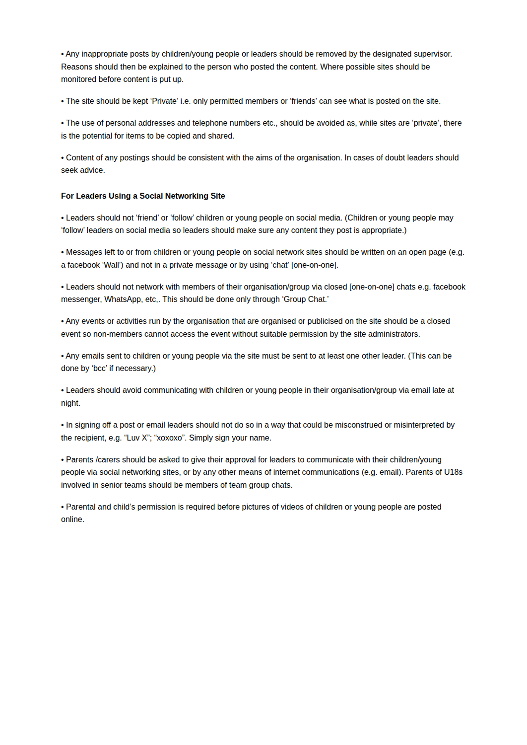• Any inappropriate posts by children/young people or leaders should be removed by the designated supervisor. Reasons should then be explained to the person who posted the content. Where possible sites should be monitored before content is put up.
• The site should be kept ‘Private’ i.e. only permitted members or ‘friends’ can see what is posted on the site.
• The use of personal addresses and telephone numbers etc., should be avoided as, while sites are ‘private’, there is the potential for items to be copied and shared.
• Content of any postings should be consistent with the aims of the organisation. In cases of doubt leaders should seek advice.
For Leaders Using a Social Networking Site
• Leaders should not ‘friend’ or ‘follow’ children or young people on social media. (Children or young people may ‘follow’ leaders on social media so leaders should make sure any content they post is appropriate.)
• Messages left to or from children or young people on social network sites should be written on an open page (e.g. a facebook ‘Wall’) and not in a private message or by using ‘chat’ [one-on-one].
• Leaders should not network with members of their organisation/group via closed [one-on-one] chats e.g. facebook messenger, WhatsApp, etc,. This should be done only through ‘Group Chat.’
• Any events or activities run by the organisation that are organised or publicised on the site should be a closed event so non-members cannot access the event without suitable permission by the site administrators.
• Any emails sent to children or young people via the site must be sent to at least one other leader. (This can be done by ‘bcc’ if necessary.)
• Leaders should avoid communicating with children or young people in their organisation/group via email late at night.
• In signing off a post or email leaders should not do so in a way that could be misconstrued or misinterpreted by the recipient, e.g. “Luv X”; “xoxoxo”. Simply sign your name.
• Parents /carers should be asked to give their approval for leaders to communicate with their children/young people via social networking sites, or by any other means of internet communications (e.g. email). Parents of U18s involved in senior teams should be members of team group chats.
• Parental and child’s permission is required before pictures of videos of children or young people are posted online.